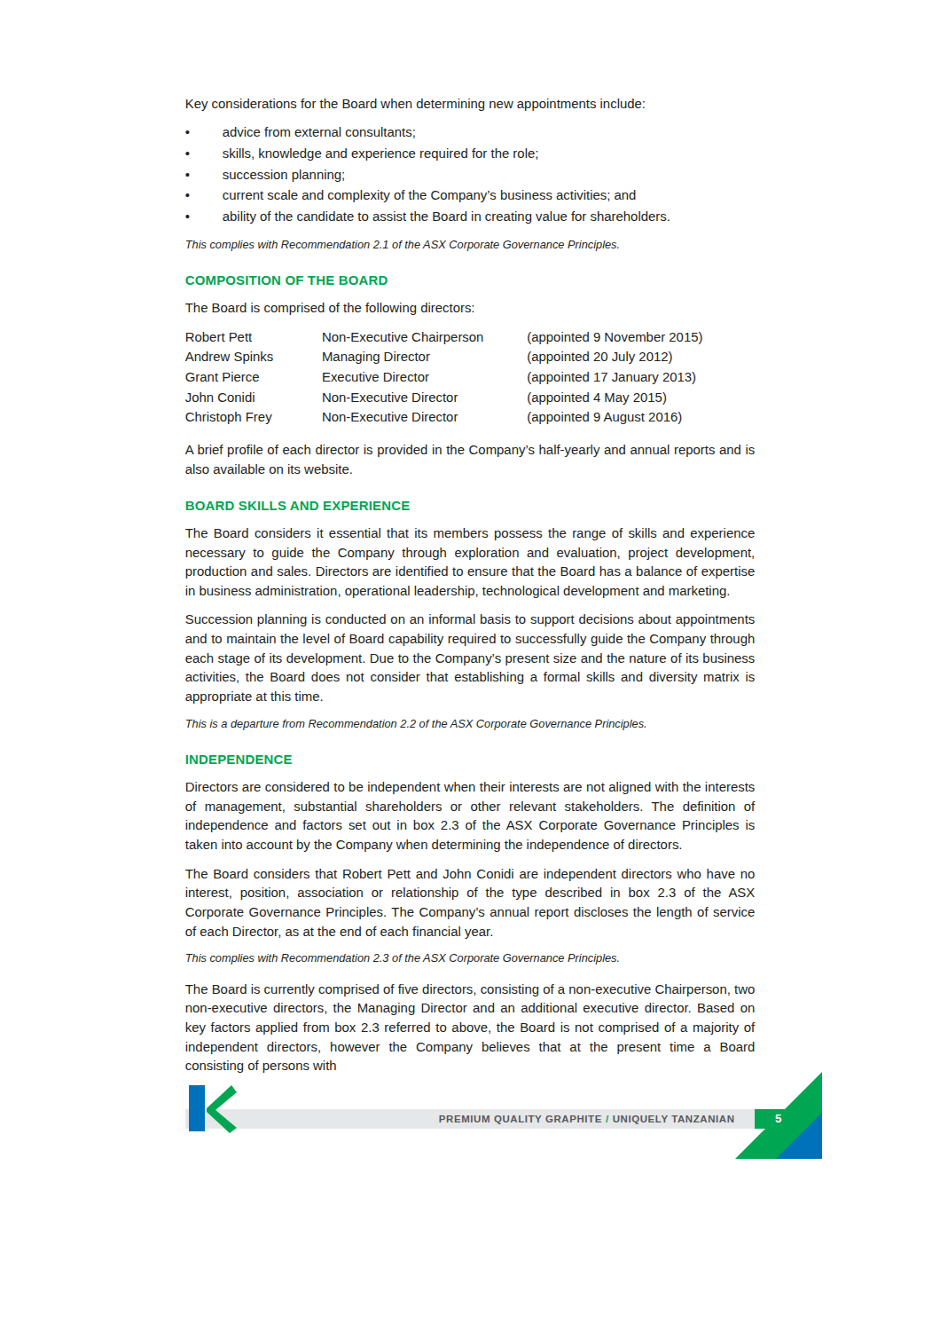Key considerations for the Board when determining new appointments include:
advice from external consultants;
skills, knowledge and experience required for the role;
succession planning;
current scale and complexity of the Company’s business activities; and
ability of the candidate to assist the Board in creating value for shareholders.
This complies with Recommendation 2.1 of the ASX Corporate Governance Principles.
COMPOSITION OF THE BOARD
The Board is comprised of the following directors:
| Robert Pett | Non-Executive Chairperson | (appointed 9 November 2015) |
| Andrew Spinks | Managing Director | (appointed 20 July 2012) |
| Grant Pierce | Executive Director | (appointed 17 January 2013) |
| John Conidi | Non-Executive Director | (appointed 4 May 2015) |
| Christoph Frey | Non-Executive Director | (appointed 9 August 2016) |
A brief profile of each director is provided in the Company’s half-yearly and annual reports and is also available on its website.
BOARD SKILLS AND EXPERIENCE
The Board considers it essential that its members possess the range of skills and experience necessary to guide the Company through exploration and evaluation, project development, production and sales. Directors are identified to ensure that the Board has a balance of expertise in business administration, operational leadership, technological development and marketing.
Succession planning is conducted on an informal basis to support decisions about appointments and to maintain the level of Board capability required to successfully guide the Company through each stage of its development. Due to the Company’s present size and the nature of its business activities, the Board does not consider that establishing a formal skills and diversity matrix is appropriate at this time.
This is a departure from Recommendation 2.2 of the ASX Corporate Governance Principles.
INDEPENDENCE
Directors are considered to be independent when their interests are not aligned with the interests of management, substantial shareholders or other relevant stakeholders. The definition of independence and factors set out in box 2.3 of the ASX Corporate Governance Principles is taken into account by the Company when determining the independence of directors.
The Board considers that Robert Pett and John Conidi are independent directors who have no interest, position, association or relationship of the type described in box 2.3 of the ASX Corporate Governance Principles. The Company’s annual report discloses the length of service of each Director, as at the end of each financial year.
This complies with Recommendation 2.3 of the ASX Corporate Governance Principles.
The Board is currently comprised of five directors, consisting of a non-executive Chairperson, two non-executive directors, the Managing Director and an additional executive director. Based on key factors applied from box 2.3 referred to above, the Board is not comprised of a majority of independent directors, however the Company believes that at the present time a Board consisting of persons with
PREMIUM QUALITY GRAPHITE/UNIQUELY TANZANIAN
5